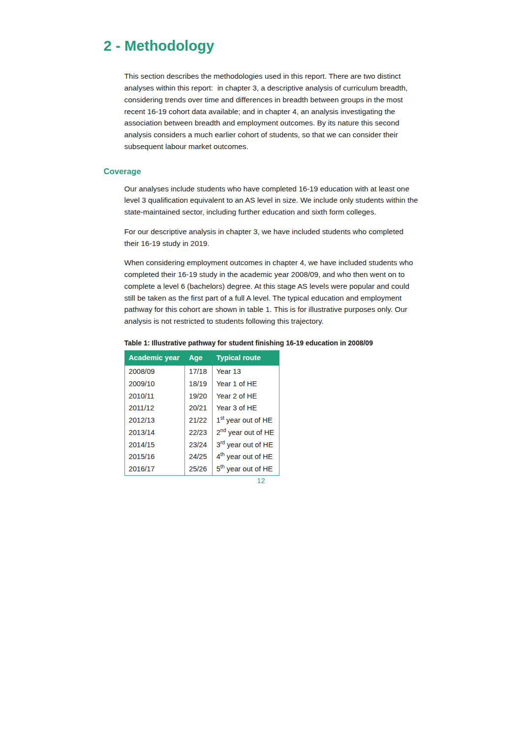2 - Methodology
This section describes the methodologies used in this report. There are two distinct analyses within this report: in chapter 3, a descriptive analysis of curriculum breadth, considering trends over time and differences in breadth between groups in the most recent 16-19 cohort data available; and in chapter 4, an analysis investigating the association between breadth and employment outcomes. By its nature this second analysis considers a much earlier cohort of students, so that we can consider their subsequent labour market outcomes.
Coverage
Our analyses include students who have completed 16-19 education with at least one level 3 qualification equivalent to an AS level in size. We include only students within the state-maintained sector, including further education and sixth form colleges.
For our descriptive analysis in chapter 3, we have included students who completed their 16-19 study in 2019.
When considering employment outcomes in chapter 4, we have included students who completed their 16-19 study in the academic year 2008/09, and who then went on to complete a level 6 (bachelors) degree. At this stage AS levels were popular and could still be taken as the first part of a full A level. The typical education and employment pathway for this cohort are shown in table 1. This is for illustrative purposes only. Our analysis is not restricted to students following this trajectory.
Table 1: Illustrative pathway for student finishing 16-19 education in 2008/09
| Academic year | Age | Typical route |
| --- | --- | --- |
| 2008/09 | 17/18 | Year 13 |
| 2009/10 | 18/19 | Year 1 of HE |
| 2010/11 | 19/20 | Year 2 of HE |
| 2011/12 | 20/21 | Year 3 of HE |
| 2012/13 | 21/22 | 1 st year out of HE |
| 2013/14 | 22/23 | 2 nd year out of HE |
| 2014/15 | 23/24 | 3 rd year out of HE |
| 2015/16 | 24/25 | 4 th year out of HE |
| 2016/17 | 25/26 | 5 th year out of HE |
12